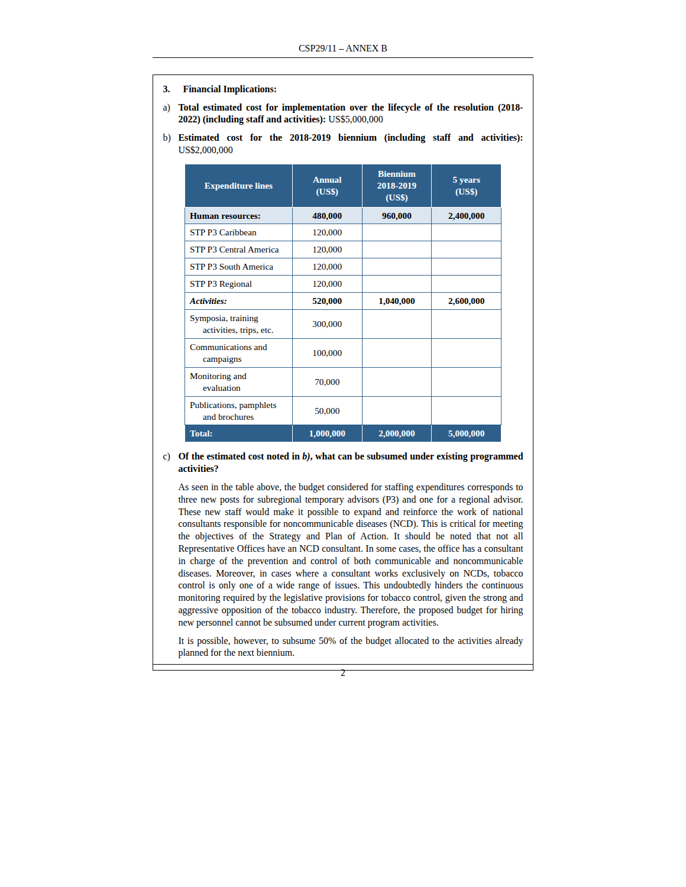CSP29/11 – ANNEX B
3.
Financial Implications:
a)
Total estimated cost for implementation over the lifecycle of the resolution (2018-2022) (including staff and activities): US$5,000,000
b)
Estimated cost for the 2018-2019 biennium (including staff and activities): US$2,000,000
| Expenditure lines | Annual (US$) | Biennium 2018-2019 (US$) | 5 years (US$) |
| --- | --- | --- | --- |
| Human resources: | 480,000 | 960,000 | 2,400,000 |
| STP P3 Caribbean | 120,000 | | |
| STP P3 Central America | 120,000 | | |
| STP P3 South America | 120,000 | | |
| STP P3 Regional | 120,000 | | |
| Activities: | 520,000 | 1,040,000 | 2,600,000 |
| Symposia, training activities, trips, etc. | 300,000 | | |
| Communications and campaigns | 100,000 | | |
| Monitoring and evaluation | 70,000 | | |
| Publications, pamphlets and brochures | 50,000 | | |
| Total: | 1,000,000 | 2,000,000 | 5,000,000 |
c)
Of the estimated cost noted in b), what can be subsumed under existing programmed activities?
As seen in the table above, the budget considered for staffing expenditures corresponds to three new posts for subregional temporary advisors (P3) and one for a regional advisor. These new staff would make it possible to expand and reinforce the work of national consultants responsible for noncommunicable diseases (NCD). This is critical for meeting the objectives of the Strategy and Plan of Action. It should be noted that not all Representative Offices have an NCD consultant. In some cases, the office has a consultant in charge of the prevention and control of both communicable and noncommunicable diseases. Moreover, in cases where a consultant works exclusively on NCDs, tobacco control is only one of a wide range of issues. This undoubtedly hinders the continuous monitoring required by the legislative provisions for tobacco control, given the strong and aggressive opposition of the tobacco industry. Therefore, the proposed budget for hiring new personnel cannot be subsumed under current program activities.
It is possible, however, to subsume 50% of the budget allocated to the activities already planned for the next biennium.
2